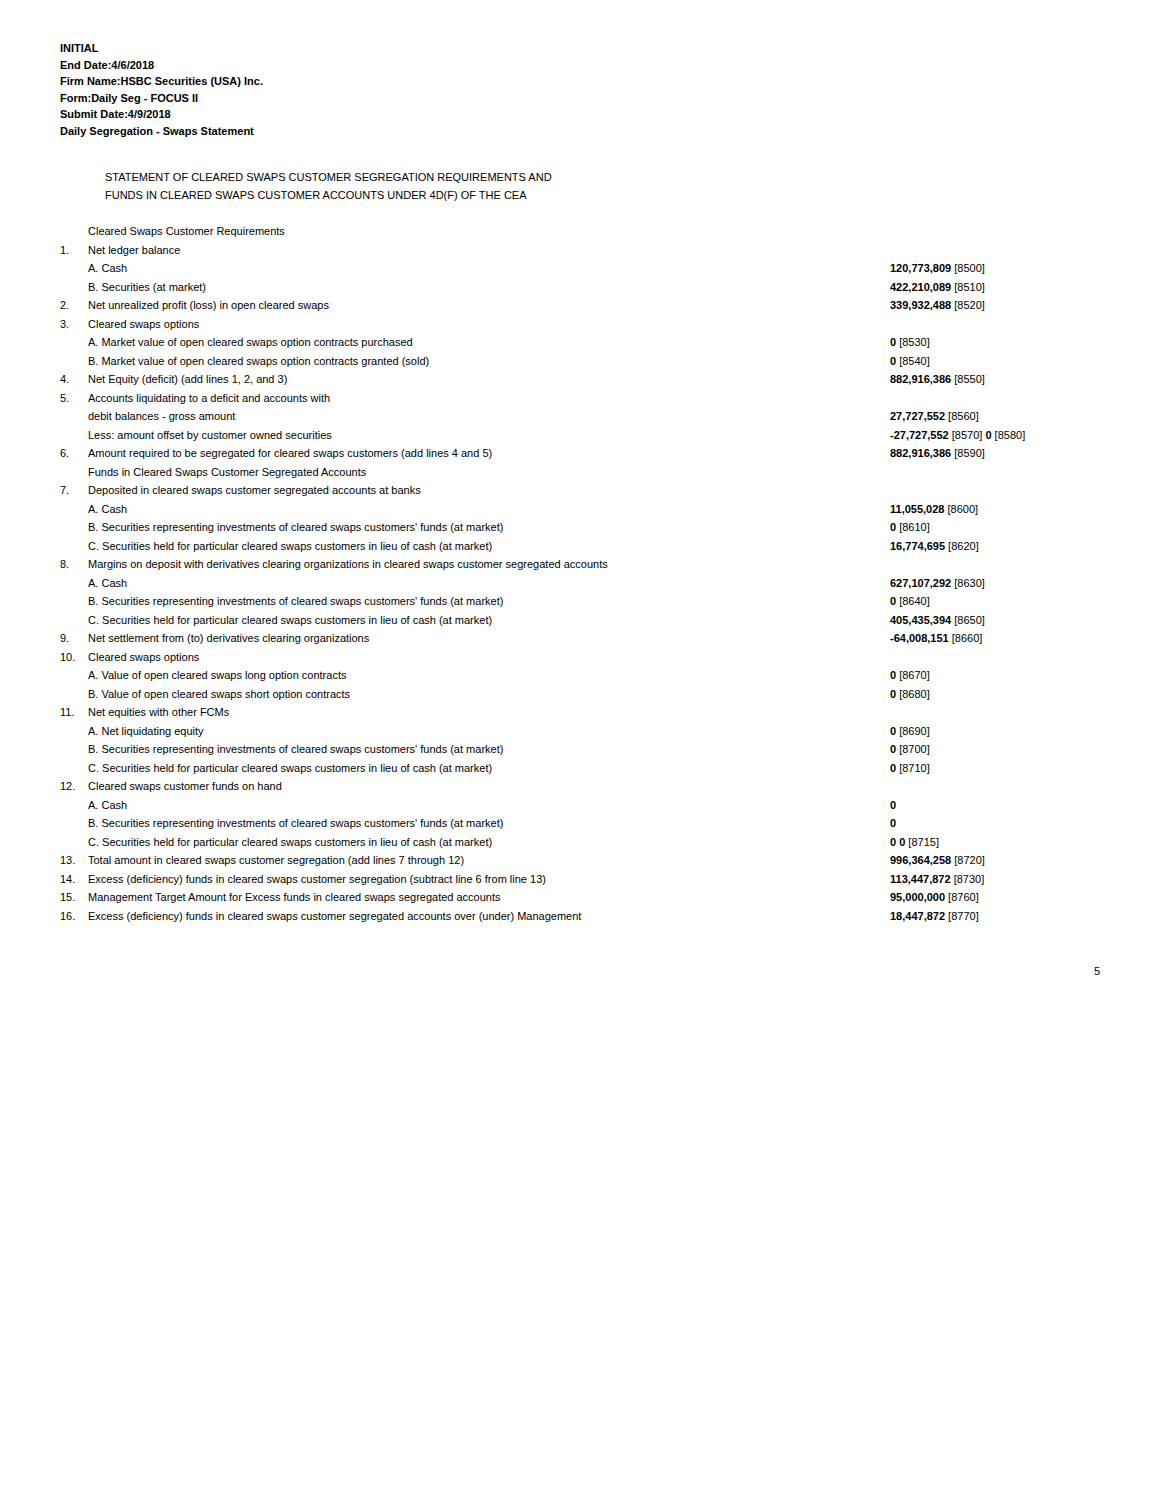INITIAL
End Date:4/6/2018
Firm Name:HSBC Securities (USA) Inc.
Form:Daily Seg - FOCUS II
Submit Date:4/9/2018
Daily Segregation - Swaps Statement
STATEMENT OF CLEARED SWAPS CUSTOMER SEGREGATION REQUIREMENTS AND
FUNDS IN CLEARED SWAPS CUSTOMER ACCOUNTS UNDER 4D(F) OF THE CEA
| | Cleared Swaps Customer Requirements | |
| 1. | Net ledger balance | |
| | A. Cash | 120,773,809 [8500] |
| | B. Securities (at market) | 422,210,089 [8510] |
| 2. | Net unrealized profit (loss) in open cleared swaps | 339,932,488 [8520] |
| 3. | Cleared swaps options | |
| | A. Market value of open cleared swaps option contracts purchased | 0 [8530] |
| | B. Market value of open cleared swaps option contracts granted (sold) | 0 [8540] |
| 4. | Net Equity (deficit) (add lines 1, 2, and 3) | 882,916,386 [8550] |
| 5. | Accounts liquidating to a deficit and accounts with | |
| | debit balances - gross amount | 27,727,552 [8560] |
| | Less: amount offset by customer owned securities | -27,727,552 [8570] 0 [8580] |
| 6. | Amount required to be segregated for cleared swaps customers (add lines 4 and 5) | 882,916,386 [8590] |
| | Funds in Cleared Swaps Customer Segregated Accounts | |
| 7. | Deposited in cleared swaps customer segregated accounts at banks | |
| | A. Cash | 11,055,028 [8600] |
| | B. Securities representing investments of cleared swaps customers' funds (at market) | 0 [8610] |
| | C. Securities held for particular cleared swaps customers in lieu of cash (at market) | 16,774,695 [8620] |
| 8. | Margins on deposit with derivatives clearing organizations in cleared swaps customer segregated accounts | |
| | A. Cash | 627,107,292 [8630] |
| | B. Securities representing investments of cleared swaps customers' funds (at market) | 0 [8640] |
| | C. Securities held for particular cleared swaps customers in lieu of cash (at market) | 405,435,394 [8650] |
| 9. | Net settlement from (to) derivatives clearing organizations | -64,008,151 [8660] |
| 10. | Cleared swaps options | |
| | A. Value of open cleared swaps long option contracts | 0 [8670] |
| | B. Value of open cleared swaps short option contracts | 0 [8680] |
| 11. | Net equities with other FCMs | |
| | A. Net liquidating equity | 0 [8690] |
| | B. Securities representing investments of cleared swaps customers' funds (at market) | 0 [8700] |
| | C. Securities held for particular cleared swaps customers in lieu of cash (at market) | 0 [8710] |
| 12. | Cleared swaps customer funds on hand | |
| | A. Cash | 0 |
| | B. Securities representing investments of cleared swaps customers' funds (at market) | 0 |
| | C. Securities held for particular cleared swaps customers in lieu of cash (at market) | 0 0 [8715] |
| 13. | Total amount in cleared swaps customer segregation (add lines 7 through 12) | 996,364,258 [8720] |
| 14. | Excess (deficiency) funds in cleared swaps customer segregation (subtract line 6 from line 13) | 113,447,872 [8730] |
| 15. | Management Target Amount for Excess funds in cleared swaps segregated accounts | 95,000,000 [8760] |
| 16. | Excess (deficiency) funds in cleared swaps customer segregated accounts over (under) Management | 18,447,872 [8770] |
5